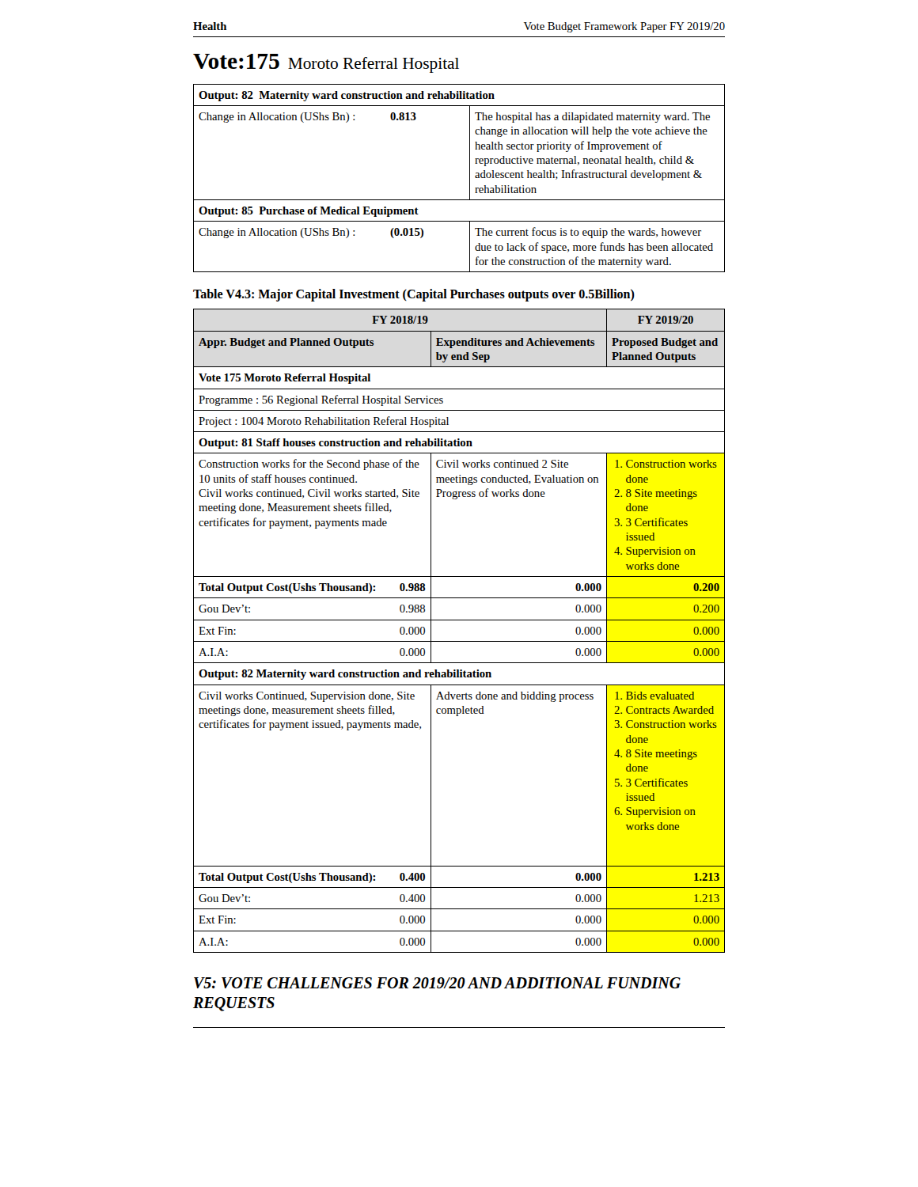Health
Vote Budget Framework Paper FY 2019/20
Vote:175 Moroto Referral Hospital
| Output: 82 Maternity ward construction and rehabilitation |
| Change in Allocation (UShs Bn) : 0.813 | The hospital has a dilapidated maternity ward. The change in allocation will help the vote achieve the health sector priority of Improvement of reproductive maternal, neonatal health, child & adolescent health; Infrastructural development & rehabilitation |
| Output: 85 Purchase of Medical Equipment |
| Change in Allocation (UShs Bn) : (0.015) | The current focus is to equip the wards, however due to lack of space, more funds has been allocated for the construction of the maternity ward. |
Table V4.3: Major Capital Investment (Capital Purchases outputs over 0.5Billion)
| FY 2018/19 | FY 2019/20 |
| Appr. Budget and Planned Outputs | Expenditures and Achievements by end Sep | Proposed Budget and Planned Outputs |
| Vote 175 Moroto Referral Hospital |
| Programme : 56 Regional Referral Hospital Services |
| Project : 1004 Moroto Rehabilitation Referal Hospital |
| Output: 81 Staff houses construction and rehabilitation |
| Construction works for the Second phase of the 10 units of staff houses continued. Civil works continued, Civil works started, Site meeting done, Measurement sheets filled, certificates for payment, payments made | Civil works continued 2 Site meetings conducted, Evaluation on Progress of works done | Construction works done 8 Site meetings done 3 Certificates issued Supervision on works done |
| Total Output Cost(Ushs Thousand): 0.988 | 0.000 | 0.200 |
| Gou Dev’t: 0.988 | 0.000 | 0.200 |
| Ext Fin: 0.000 | 0.000 | 0.000 |
| A.I.A: 0.000 | 0.000 | 0.000 |
| Output: 82 Maternity ward construction and rehabilitation |
| Civil works Continued, Supervision done, Site meetings done, measurement sheets filled, certificates for payment issued, payments made, | Adverts done and bidding process completed | Bids evaluated Contracts Awarded Construction works done 8 Site meetings done 3 Certificates issued Supervision on works done |
| Total Output Cost(Ushs Thousand): 0.400 | 0.000 | 1.213 |
| Gou Dev’t: 0.400 | 0.000 | 1.213 |
| Ext Fin: 0.000 | 0.000 | 0.000 |
| A.I.A: 0.000 | 0.000 | 0.000 |
V5: VOTE CHALLENGES FOR 2019/20 AND ADDITIONAL FUNDING REQUESTS